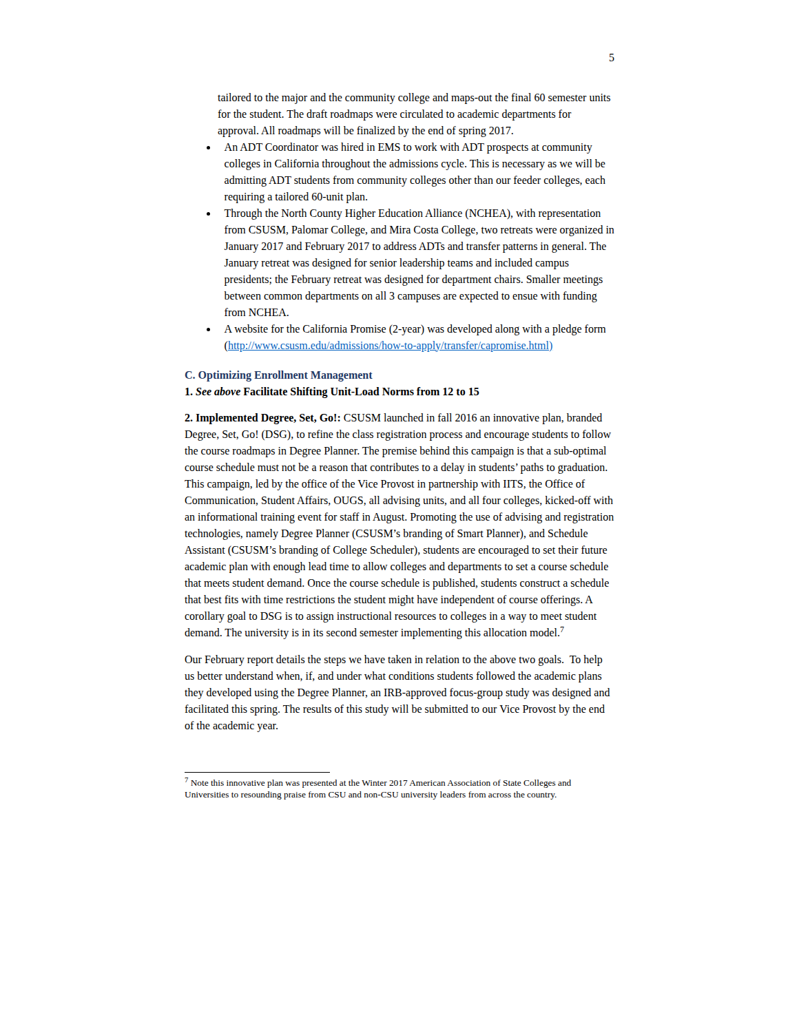5
tailored to the major and the community college and maps-out the final 60 semester units for the student. The draft roadmaps were circulated to academic departments for approval. All roadmaps will be finalized by the end of spring 2017.
An ADT Coordinator was hired in EMS to work with ADT prospects at community colleges in California throughout the admissions cycle. This is necessary as we will be admitting ADT students from community colleges other than our feeder colleges, each requiring a tailored 60-unit plan.
Through the North County Higher Education Alliance (NCHEA), with representation from CSUSM, Palomar College, and Mira Costa College, two retreats were organized in January 2017 and February 2017 to address ADTs and transfer patterns in general. The January retreat was designed for senior leadership teams and included campus presidents; the February retreat was designed for department chairs. Smaller meetings between common departments on all 3 campuses are expected to ensue with funding from NCHEA.
A website for the California Promise (2-year) was developed along with a pledge form (http://www.csusm.edu/admissions/how-to-apply/transfer/capromise.html)
C. Optimizing Enrollment Management
1. See above Facilitate Shifting Unit-Load Norms from 12 to 15
2. Implemented Degree, Set, Go!: CSUSM launched in fall 2016 an innovative plan, branded Degree, Set, Go! (DSG), to refine the class registration process and encourage students to follow the course roadmaps in Degree Planner. The premise behind this campaign is that a sub-optimal course schedule must not be a reason that contributes to a delay in students’ paths to graduation. This campaign, led by the office of the Vice Provost in partnership with IITS, the Office of Communication, Student Affairs, OUGS, all advising units, and all four colleges, kicked-off with an informational training event for staff in August. Promoting the use of advising and registration technologies, namely Degree Planner (CSUSM’s branding of Smart Planner), and Schedule Assistant (CSUSM’s branding of College Scheduler), students are encouraged to set their future academic plan with enough lead time to allow colleges and departments to set a course schedule that meets student demand. Once the course schedule is published, students construct a schedule that best fits with time restrictions the student might have independent of course offerings. A corollary goal to DSG is to assign instructional resources to colleges in a way to meet student demand. The university is in its second semester implementing this allocation model.7
Our February report details the steps we have taken in relation to the above two goals. To help us better understand when, if, and under what conditions students followed the academic plans they developed using the Degree Planner, an IRB-approved focus-group study was designed and facilitated this spring. The results of this study will be submitted to our Vice Provost by the end of the academic year.
7 Note this innovative plan was presented at the Winter 2017 American Association of State Colleges and Universities to resounding praise from CSU and non-CSU university leaders from across the country.